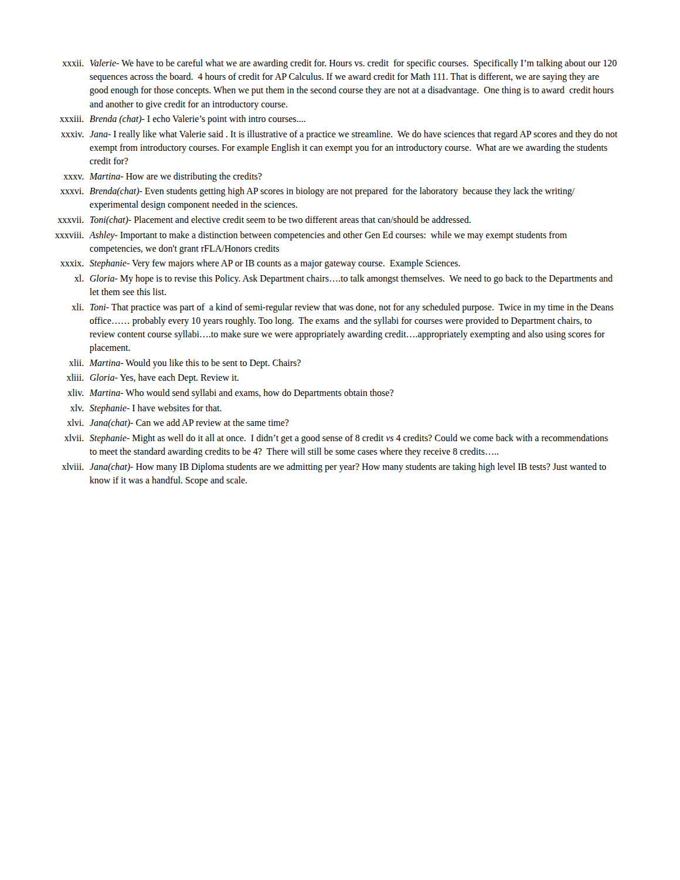Valerie- We have to be careful what we are awarding credit for. Hours vs. credit for specific courses. Specifically I’m talking about our 120 sequences across the board. 4 hours of credit for AP Calculus. If we award credit for Math 111. That is different, we are saying they are good enough for those concepts. When we put them in the second course they are not at a disadvantage. One thing is to award credit hours and another to give credit for an introductory course.
Brenda (chat)- I echo Valerie’s point with intro courses....
Jana- I really like what Valerie said . It is illustrative of a practice we streamline. We do have sciences that regard AP scores and they do not exempt from introductory courses. For example English it can exempt you for an introductory course. What are we awarding the students credit for?
Martina- How are we distributing the credits?
Brenda(chat)- Even students getting high AP scores in biology are not prepared for the laboratory because they lack the writing/ experimental design component needed in the sciences.
Toni(chat)- Placement and elective credit seem to be two different areas that can/should be addressed.
Ashley- Important to make a distinction between competencies and other Gen Ed courses: while we may exempt students from competencies, we don't grant rFLA/Honors credits
Stephanie- Very few majors where AP or IB counts as a major gateway course. Example Sciences.
Gloria- My hope is to revise this Policy. Ask Department chairs….to talk amongst themselves. We need to go back to the Departments and let them see this list.
Toni- That practice was part of a kind of semi-regular review that was done, not for any scheduled purpose. Twice in my time in the Deans office…… probably every 10 years roughly. Too long. The exams and the syllabi for courses were provided to Department chairs, to review content course syllabi….to make sure we were appropriately awarding credit….appropriately exempting and also using scores for placement.
Martina- Would you like this to be sent to Dept. Chairs?
Gloria- Yes, have each Dept. Review it.
Martina- Who would send syllabi and exams, how do Departments obtain those?
Stephanie- I have websites for that.
Jana(chat)- Can we add AP review at the same time?
Stephanie- Might as well do it all at once. I didn’t get a good sense of 8 credit vs 4 credits? Could we come back with a recommendations to meet the standard awarding credits to be 4? There will still be some cases where they receive 8 credits…..
Jana(chat)- How many IB Diploma students are we admitting per year? How many students are taking high level IB tests? Just wanted to know if it was a handful. Scope and scale.